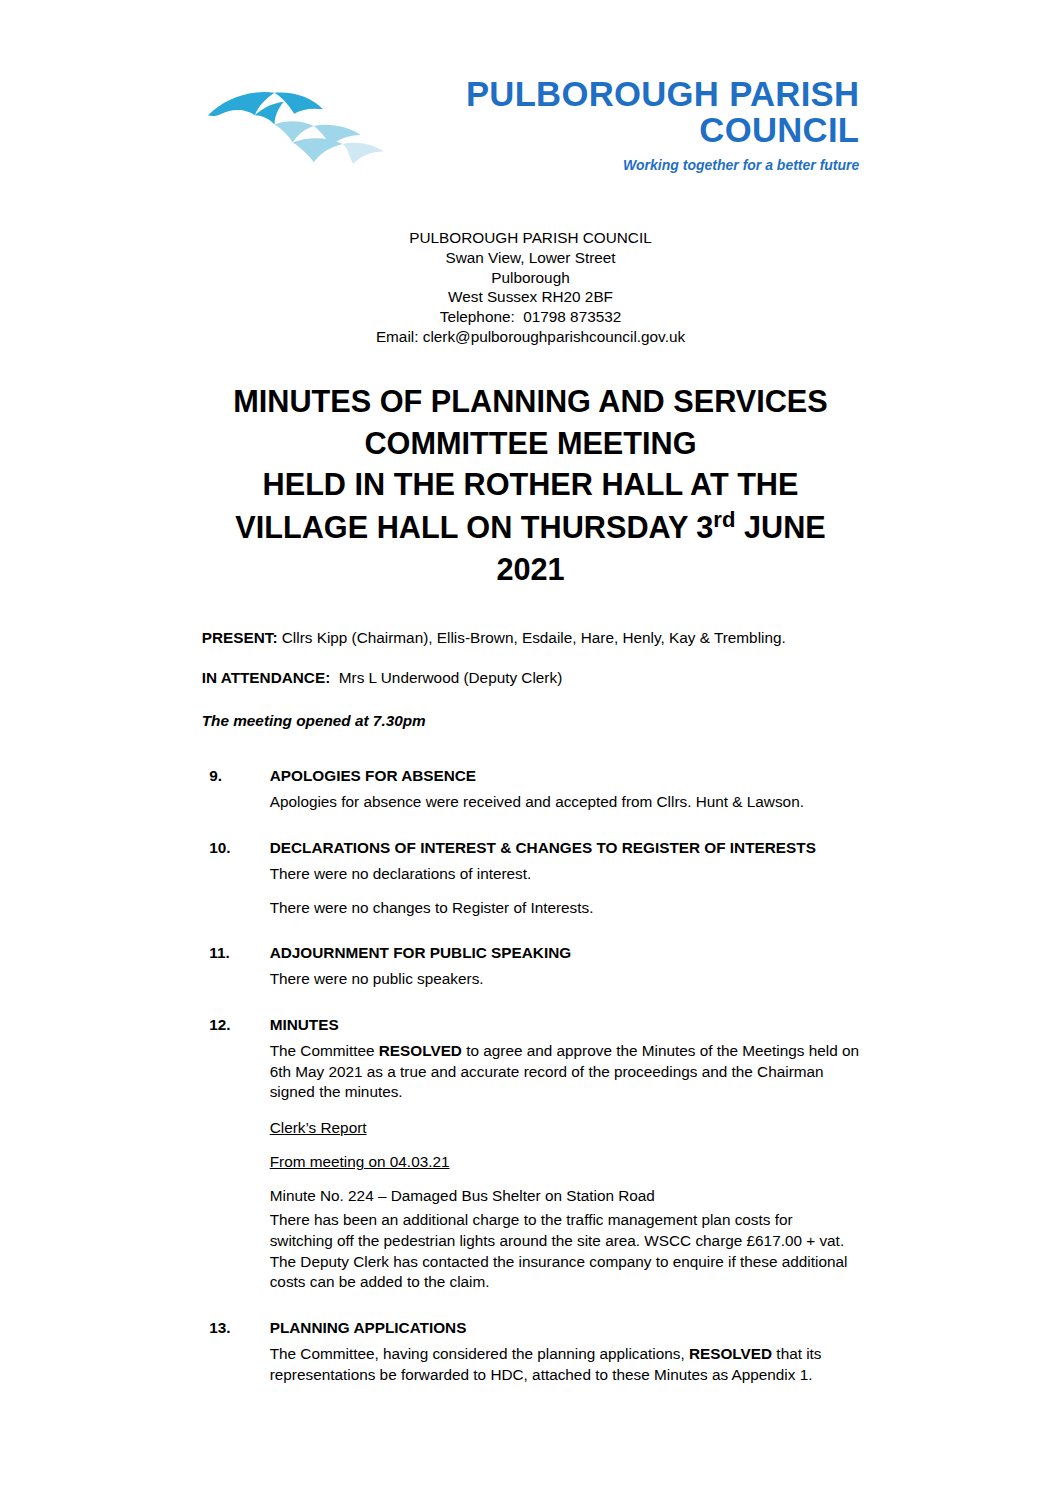PULBOROUGH PARISH
COUNCIL
Working together for a better future
PULBOROUGH PARISH COUNCIL
Swan View, Lower Street
Pulborough
West Sussex RH20 2BF
Telephone: 01798 873532
Email: clerk@pulboroughparishcouncil.gov.uk
MINUTES OF PLANNING AND SERVICES COMMITTEE MEETING
HELD IN THE ROTHER HALL AT THE VILLAGE HALL ON THURSDAY 3rd JUNE 2021
PRESENT: Cllrs Kipp (Chairman), Ellis-Brown, Esdaile, Hare, Henly, Kay & Trembling.
IN ATTENDANCE: Mrs L Underwood (Deputy Clerk)
The meeting opened at 7.30pm
APOLOGIES FOR ABSENCE
Apologies for absence were received and accepted from Cllrs. Hunt & Lawson.
DECLARATIONS OF INTEREST & CHANGES TO REGISTER OF INTERESTS
There were no declarations of interest.
There were no changes to Register of Interests.
ADJOURNMENT FOR PUBLIC SPEAKING
There were no public speakers.
MINUTES
The Committee RESOLVED to agree and approve the Minutes of the Meetings held on 6th May 2021 as a true and accurate record of the proceedings and the Chairman signed the minutes.
Clerk’s Report From meeting on 04.03.21
Minute No. 224 – Damaged Bus Shelter on Station Road
There has been an additional charge to the traffic management plan costs for switching off the pedestrian lights around the site area. WSCC charge £617.00 + vat. The Deputy Clerk has contacted the insurance company to enquire if these additional costs can be added to the claim.
PLANNING APPLICATIONS
The Committee, having considered the planning applications, RESOLVED that its representations be forwarded to HDC, attached to these Minutes as Appendix 1.